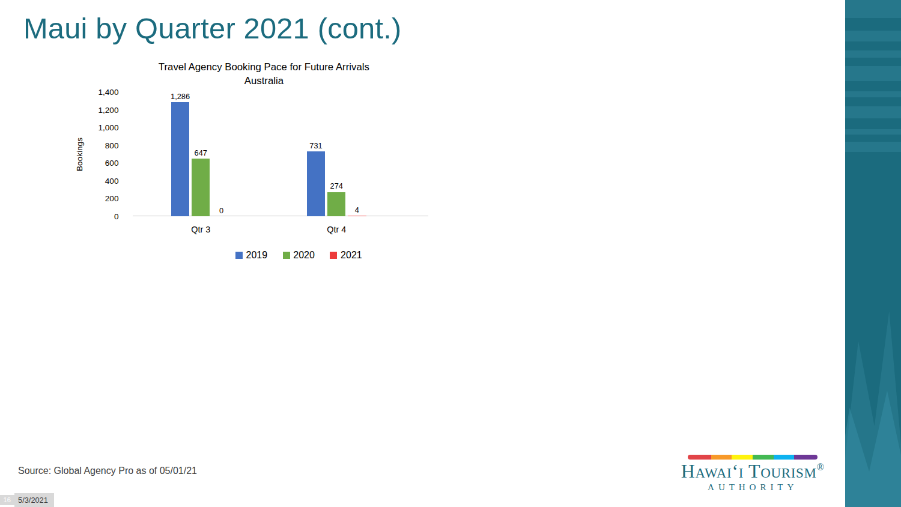Maui by Quarter 2021 (cont.)
Travel Agency Booking Pace for Future Arrivals
Australia
Bookings
1,400 1,200 1,000 800 600 400 200 0
1,286
647
0
731
274
4
Qtr 3
Qtr 4
2019
2020
2021
Source: Global Agency Pro as of 05/01/21
16
5/3/2021
HAWAIʻI TOURISM®
AUTHORITY